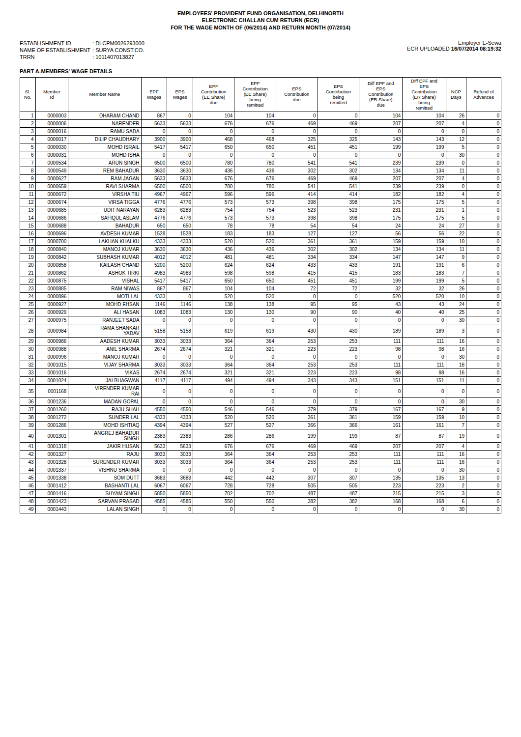EMPLOYEES' PROVIDENT FUND ORGANISATION, DELHINORTH
ELECTRONIC CHALLAN CUM RETURN (ECR)
FOR THE WAGE MONTH OF (06/2014) AND RETURN MONTH (07/2014)
| ESTABLISHMENT ID | : DLCPM0026293000 |
| NAME OF ESTABLISHMENT | : SURYA CONST.CO. |
| TRRN | : 1011407013827 |
Employer E-Sewa
ECR UPLOADED 16/07/2014 08:19:32
PART A-MEMBERS' WAGE DETAILS
| Sl. No. | Member Id | Member Name | EPF Wages | EPS Wages | EPF Contribution (EE Share) due | EPF Contribution (EE Share) being remitted | EPS Contribution due | EPS Contribution being remitted | Diff EPF and EPS Contribution (ER Share) due | Diff EPF and EPS Contribution (ER Share) being remitted | NCP Days | Refund of Advances |
| --- | --- | --- | --- | --- | --- | --- | --- | --- | --- | --- | --- | --- |
| 1 | 0000003 | DHARAM CHAND | 867 | 0 | 104 | 104 | 0 | 0 | 104 | 104 | 26 | 0 |
| 2 | 0000006 | NARENDER | 5633 | 5633 | 676 | 676 | 469 | 469 | 207 | 207 | 4 | 0 |
| 3 | 0000016 | RAMU SADA | 0 | 0 | 0 | 0 | 0 | 0 | 0 | 0 | 0 | 0 |
| 4 | 0000017 | DILIP CHAUDHARY | 3900 | 3900 | 468 | 468 | 325 | 325 | 143 | 143 | 12 | 0 |
| 5 | 0000030 | MOHD ISRAIL | 5417 | 5417 | 650 | 650 | 451 | 451 | 199 | 199 | 5 | 0 |
| 6 | 0000031 | MOHD ISHA | 0 | 0 | 0 | 0 | 0 | 0 | 0 | 0 | 30 | 0 |
| 7 | 0000534 | ARUN SINGH | 6500 | 6500 | 780 | 780 | 541 | 541 | 239 | 239 | 0 | 0 |
| 8 | 0000549 | REM BAHADUR | 3630 | 3630 | 436 | 436 | 302 | 302 | 134 | 134 | 11 | 0 |
| 9 | 0000627 | RAM JAGAN | 5633 | 5633 | 676 | 676 | 469 | 469 | 207 | 207 | 4 | 0 |
| 10 | 0000659 | RAVI SHARMA | 6500 | 6500 | 780 | 780 | 541 | 541 | 239 | 239 | 0 | 0 |
| 11 | 0000672 | VIRSHA TIU | 4967 | 4967 | 596 | 596 | 414 | 414 | 182 | 182 | 4 | 0 |
| 12 | 0000674 | VIRSA TIGGA | 4776 | 4776 | 573 | 573 | 398 | 398 | 175 | 175 | 5 | 0 |
| 13 | 0000685 | UDIT NARAYAN | 6283 | 6283 | 754 | 754 | 523 | 523 | 231 | 231 | 1 | 0 |
| 14 | 0000686 | SAFIQUL ASLAM | 4776 | 4776 | 573 | 573 | 398 | 398 | 175 | 175 | 5 | 0 |
| 15 | 0000688 | BAHADUR | 650 | 650 | 78 | 78 | 54 | 54 | 24 | 24 | 27 | 0 |
| 16 | 0000696 | AVDESH KUMAR | 1528 | 1528 | 183 | 183 | 127 | 127 | 56 | 56 | 22 | 0 |
| 17 | 0000700 | LAKHAN KHALKU | 4333 | 4333 | 520 | 520 | 361 | 361 | 159 | 159 | 10 | 0 |
| 18 | 0000840 | MANOJ KUMAR | 3630 | 3630 | 436 | 436 | 302 | 302 | 134 | 134 | 11 | 0 |
| 19 | 0000842 | SUBHASH KUMAR | 4012 | 4012 | 481 | 481 | 334 | 334 | 147 | 147 | 9 | 0 |
| 20 | 0000858 | KAILASH CHAND | 5200 | 5200 | 624 | 624 | 433 | 433 | 191 | 191 | 6 | 0 |
| 21 | 0000862 | ASHOK TIRKI | 4983 | 4983 | 598 | 598 | 415 | 415 | 183 | 183 | 7 | 0 |
| 22 | 0000875 | VISHAL | 5417 | 5417 | 650 | 650 | 451 | 451 | 199 | 199 | 5 | 0 |
| 23 | 0000885 | RAM NIWAS | 867 | 867 | 104 | 104 | 72 | 72 | 32 | 32 | 26 | 0 |
| 24 | 0000896 | MOTI LAL | 4333 | 0 | 520 | 520 | 0 | 0 | 520 | 520 | 10 | 0 |
| 25 | 0000927 | MOHD EHSAN | 1146 | 1146 | 138 | 138 | 95 | 95 | 43 | 43 | 24 | 0 |
| 26 | 0000929 | ALI HASAN | 1083 | 1083 | 130 | 130 | 90 | 90 | 40 | 40 | 25 | 0 |
| 27 | 0000975 | RANJEET SADA | 0 | 0 | 0 | 0 | 0 | 0 | 0 | 0 | 30 | 0 |
| 28 | 0000984 | RAMA SHANKAR YADAV | 5158 | 5158 | 619 | 619 | 430 | 430 | 189 | 189 | 3 | 0 |
| 29 | 0000986 | AADESH KUMAR | 3033 | 3033 | 364 | 364 | 253 | 253 | 111 | 111 | 16 | 0 |
| 30 | 0000988 | ANIL SHARMA | 2674 | 2674 | 321 | 321 | 223 | 223 | 98 | 98 | 16 | 0 |
| 31 | 0000996 | MANOJ KUMAR | 0 | 0 | 0 | 0 | 0 | 0 | 0 | 0 | 30 | 0 |
| 32 | 0001015 | VIJAY SHARMA | 3033 | 3033 | 364 | 364 | 253 | 253 | 111 | 111 | 16 | 0 |
| 33 | 0001016 | VIKAS | 2674 | 2674 | 321 | 321 | 223 | 223 | 98 | 98 | 16 | 0 |
| 34 | 0001024 | JAI BHAGWAN | 4117 | 4117 | 494 | 494 | 343 | 343 | 151 | 151 | 11 | 0 |
| 35 | 0001168 | VIRENDER KUMAR RAI | 0 | 0 | 0 | 0 | 0 | 0 | 0 | 0 | 0 | 0 |
| 36 | 0001236 | MADAN GOPAL | 0 | 0 | 0 | 0 | 0 | 0 | 0 | 0 | 30 | 0 |
| 37 | 0001260 | RAJU SHAH | 4550 | 4550 | 546 | 546 | 379 | 379 | 167 | 167 | 9 | 0 |
| 38 | 0001272 | SUNDER LAL | 4333 | 4333 | 520 | 520 | 361 | 361 | 159 | 159 | 10 | 0 |
| 39 | 0001286 | MOHD ISHTIAQ | 4394 | 4394 | 527 | 527 | 366 | 366 | 161 | 161 | 7 | 0 |
| 40 | 0001301 | ANGREJ BAHADUR SINGH | 2383 | 2383 | 286 | 286 | 199 | 199 | 87 | 87 | 19 | 0 |
| 41 | 0001318 | JAKIR HUSAN | 5633 | 5633 | 676 | 676 | 469 | 469 | 207 | 207 | 4 | 0 |
| 42 | 0001327 | RAJU | 3033 | 3033 | 364 | 364 | 253 | 253 | 111 | 111 | 16 | 0 |
| 43 | 0001328 | SURENDER KUMAR | 3033 | 3033 | 364 | 364 | 253 | 253 | 111 | 111 | 16 | 0 |
| 44 | 0001337 | VISHNU SHARMA | 0 | 0 | 0 | 0 | 0 | 0 | 0 | 0 | 30 | 0 |
| 45 | 0001338 | SOM DUTT | 3683 | 3683 | 442 | 442 | 307 | 307 | 135 | 135 | 13 | 0 |
| 46 | 0001412 | BASHANTI LAL | 6067 | 6067 | 728 | 728 | 505 | 505 | 223 | 223 | 2 | 0 |
| 47 | 0001416 | SHYAM SINGH | 5850 | 5850 | 702 | 702 | 487 | 487 | 215 | 215 | 3 | 0 |
| 48 | 0001423 | SARVAN PRASAD | 4585 | 4585 | 550 | 550 | 382 | 382 | 168 | 168 | 6 | 0 |
| 49 | 0001443 | LALAN SINGH | 0 | 0 | 0 | 0 | 0 | 0 | 0 | 0 | 30 | 0 |